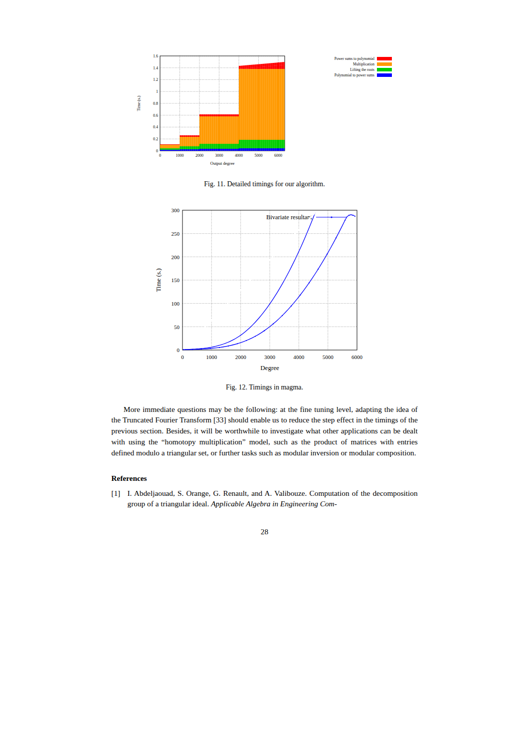0 0.2 0.4 0.6 0.8 1 1.2 1.4 1.6 0 1000 2000 3000 4000 5000 6000 Output degree Time (s.) Power sums to polynomial Multiplication Lifting the roots Polynomial to power sums
Fig. 11. Detailed timings for our algorithm.
0 50 100 150 200 250 300 0 1000 2000 3000 4000 5000 6000 Degree Time (s.) Bivariate resultant
Fig. 12. Timings in magma.
More immediate questions may be the following: at the fine tuning level, adapting the idea of the Truncated Fourier Transform [33] should enable us to reduce the step effect in the timings of the previous section. Besides, it will be worthwhile to investigate what other applications can be dealt with using the “homotopy multiplication” model, such as the product of matrices with entries defined modulo a triangular set, or further tasks such as modular inversion or modular composition.
References
[1] I. Abdeljaouad, S. Orange, G. Renault, and A. Valibouze. Computation of the decomposition group of a triangular ideal. Applicable Algebra in Engineering Com-
28